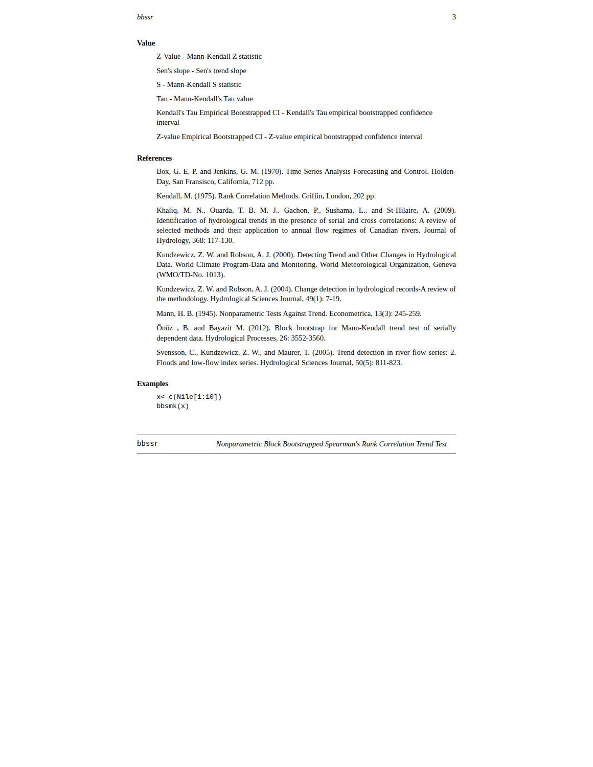bbssr 3
Value
Z-Value - Mann-Kendall Z statistic
Sen's slope - Sen's trend slope
S - Mann-Kendall S statistic
Tau - Mann-Kendall's Tau value
Kendall's Tau Empirical Bootstrapped CI - Kendall's Tau empirical bootstrapped confidence interval
Z-value Empirical Bootstrapped CI - Z-value empirical bootstrapped confidence interval
References
Box, G. E. P. and Jenkins, G. M. (1970). Time Series Analysis Forecasting and Control. Holden-Day, San Fransisco, California, 712 pp.
Kendall, M. (1975). Rank Correlation Methods. Griffin, London, 202 pp.
Khaliq, M. N., Ouarda, T. B. M. J., Gachon, P., Sushama, L., and St-Hilaire, A. (2009). Identification of hydrological trends in the presence of serial and cross correlations: A review of selected methods and their application to annual flow regimes of Canadian rivers. Journal of Hydrology, 368: 117-130.
Kundzewicz, Z. W. and Robson, A. J. (2000). Detecting Trend and Other Changes in Hydrological Data. World Climate Program-Data and Monitoring. World Meteorological Organization, Geneva (WMO/TD-No. 1013).
Kundzewicz, Z. W. and Robson, A. J. (2004). Change detection in hydrological records-A review of the methodology. Hydrological Sciences Journal, 49(1): 7-19.
Mann, H. B. (1945). Nonparametric Tests Against Trend. Econometrica, 13(3): 245-259.
Önöz , B. and Bayazit M. (2012). Block bootstrap for Mann-Kendall trend test of serially dependent data. Hydrological Processes, 26: 3552-3560.
Svensson, C., Kundzewicz, Z. W., and Maurer, T. (2005). Trend detection in river flow series: 2. Floods and low-flow index series. Hydrological Sciences Journal, 50(5): 811-823.
Examples
x<-c(Nile[1:10])
bbsmk(x)
| bbssr | Nonparametric Block Bootstrapped Spearman's Rank Correlation Trend Test |